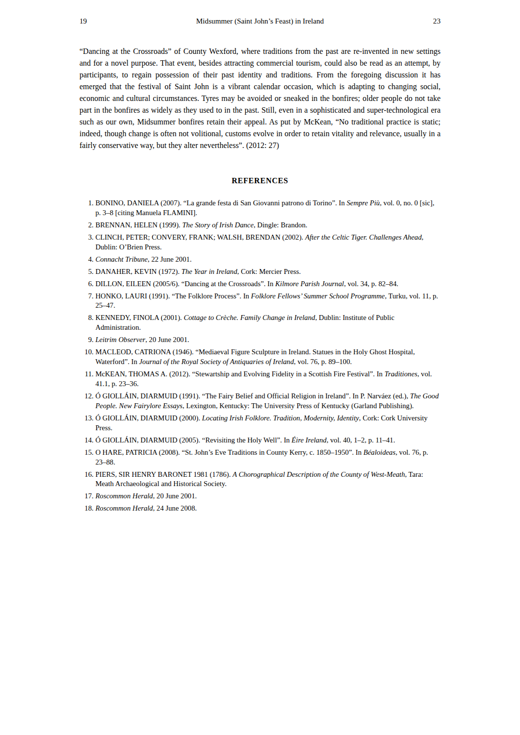19 Midsummer (Saint John’s Feast) in Ireland 23
“Dancing at the Crossroads” of County Wexford, where traditions from the past are re-invented in new settings and for a novel purpose. That event, besides attracting commercial tourism, could also be read as an attempt, by participants, to regain possession of their past identity and traditions. From the foregoing discussion it has emerged that the festival of Saint John is a vibrant calendar occasion, which is adapting to changing social, economic and cultural circumstances. Tyres may be avoided or sneaked in the bonfires; older people do not take part in the bonfires as widely as they used to in the past. Still, even in a sophisticated and super-technological era such as our own, Midsummer bonfires retain their appeal. As put by McKean, “No traditional practice is static; indeed, though change is often not volitional, customs evolve in order to retain vitality and relevance, usually in a fairly conservative way, but they alter nevertheless”. (2012: 27)
REFERENCES
BONINO, DANIELA (2007). “La grande festa di San Giovanni patrono di Torino”. In Sempre Più, vol. 0, no. 0 [sic], p. 3–8 [citing Manuela FLAMINI].
BRENNAN, HELEN (1999). The Story of Irish Dance, Dingle: Brandon.
CLINCH, PETER; CONVERY, FRANK; WALSH, BRENDAN (2002). After the Celtic Tiger. Challenges Ahead, Dublin: O’Brien Press.
Connacht Tribune, 22 June 2001.
DANAHER, KEVIN (1972). The Year in Ireland, Cork: Mercier Press.
DILLON, EILEEN (2005/6). “Dancing at the Crossroads”. In Kilmore Parish Journal, vol. 34, p. 82–84.
HONKO, LAURI (1991). “The Folklore Process”. In Folklore Fellows’ Summer School Programme, Turku, vol. 11, p. 25–47.
KENNEDY, FINOLA (2001). Cottage to Crèche. Family Change in Ireland, Dublin: Institute of Public Administration.
Leitrim Observer, 20 June 2001.
MACLEOD, CATRIONA (1946). “Mediaeval Figure Sculpture in Ireland. Statues in the Holy Ghost Hospital, Waterford”. In Journal of the Royal Society of Antiquaries of Ireland, vol. 76, p. 89–100.
McKEAN, THOMAS A. (2012). “Stewartship and Evolving Fidelity in a Scottish Fire Festival”. In Traditiones, vol. 41.1, p. 23–36.
Ó GIOLLÁIN, DIARMUID (1991). “The Fairy Belief and Official Religion in Ireland”. In P. Narváez (ed.), The Good People. New Fairylore Essays, Lexington, Kentucky: The University Press of Kentucky (Garland Publishing).
Ó GIOLLÁIN, DIARMUID (2000). Locating Irish Folklore. Tradition, Modernity, Identity, Cork: Cork University Press.
Ó GIOLLÁIN, DIARMUID (2005). “Revisiting the Holy Well”. In Éire Ireland, vol. 40, 1–2, p. 11–41.
O HARE, PATRICIA (2008). “St. John’s Eve Traditions in County Kerry, c. 1850–1950”. In Béaloideas, vol. 76, p. 23–88.
PIERS, SIR HENRY BARONET 1981 (1786). A Chorographical Description of the County of West-Meath, Tara: Meath Archaeological and Historical Society.
Roscommon Herald, 20 June 2001.
Roscommon Herald, 24 June 2008.